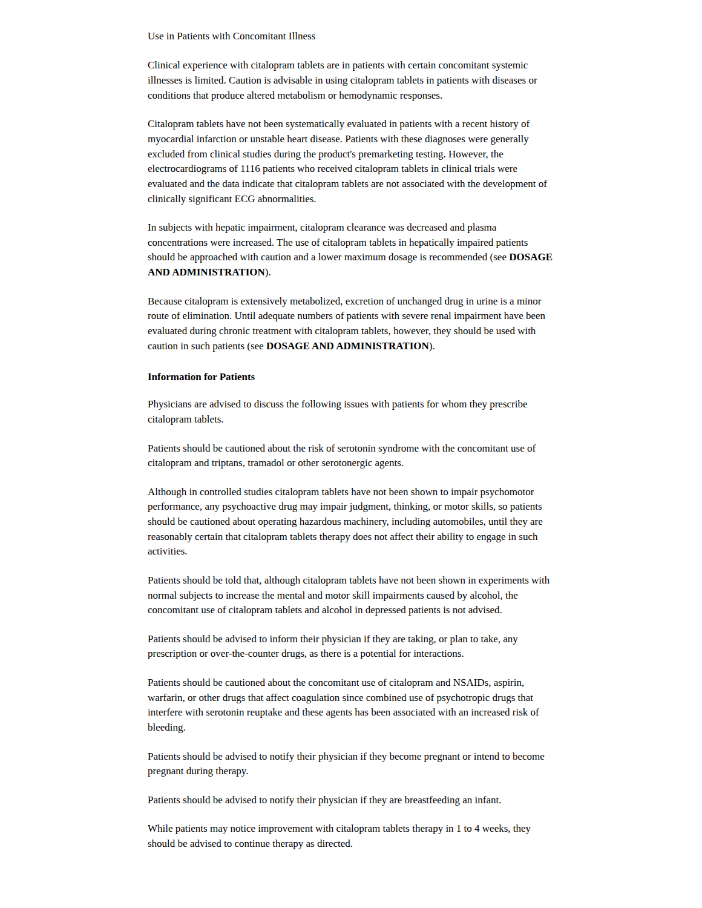Use in Patients with Concomitant Illness
Clinical experience with citalopram tablets are in patients with certain concomitant systemic illnesses is limited. Caution is advisable in using citalopram tablets in patients with diseases or conditions that produce altered metabolism or hemodynamic responses.
Citalopram tablets have not been systematically evaluated in patients with a recent history of myocardial infarction or unstable heart disease. Patients with these diagnoses were generally excluded from clinical studies during the product's premarketing testing. However, the electrocardiograms of 1116 patients who received citalopram tablets in clinical trials were evaluated and the data indicate that citalopram tablets are not associated with the development of clinically significant ECG abnormalities.
In subjects with hepatic impairment, citalopram clearance was decreased and plasma concentrations were increased. The use of citalopram tablets in hepatically impaired patients should be approached with caution and a lower maximum dosage is recommended (see DOSAGE AND ADMINISTRATION).
Because citalopram is extensively metabolized, excretion of unchanged drug in urine is a minor route of elimination. Until adequate numbers of patients with severe renal impairment have been evaluated during chronic treatment with citalopram tablets, however, they should be used with caution in such patients (see DOSAGE AND ADMINISTRATION).
Information for Patients
Physicians are advised to discuss the following issues with patients for whom they prescribe citalopram tablets.
Patients should be cautioned about the risk of serotonin syndrome with the concomitant use of citalopram and triptans, tramadol or other serotonergic agents.
Although in controlled studies citalopram tablets have not been shown to impair psychomotor performance, any psychoactive drug may impair judgment, thinking, or motor skills, so patients should be cautioned about operating hazardous machinery, including automobiles, until they are reasonably certain that citalopram tablets therapy does not affect their ability to engage in such activities.
Patients should be told that, although citalopram tablets have not been shown in experiments with normal subjects to increase the mental and motor skill impairments caused by alcohol, the concomitant use of citalopram tablets and alcohol in depressed patients is not advised.
Patients should be advised to inform their physician if they are taking, or plan to take, any prescription or over-the-counter drugs, as there is a potential for interactions.
Patients should be cautioned about the concomitant use of citalopram and NSAIDs, aspirin, warfarin, or other drugs that affect coagulation since combined use of psychotropic drugs that interfere with serotonin reuptake and these agents has been associated with an increased risk of bleeding.
Patients should be advised to notify their physician if they become pregnant or intend to become pregnant during therapy.
Patients should be advised to notify their physician if they are breastfeeding an infant.
While patients may notice improvement with citalopram tablets therapy in 1 to 4 weeks, they should be advised to continue therapy as directed.